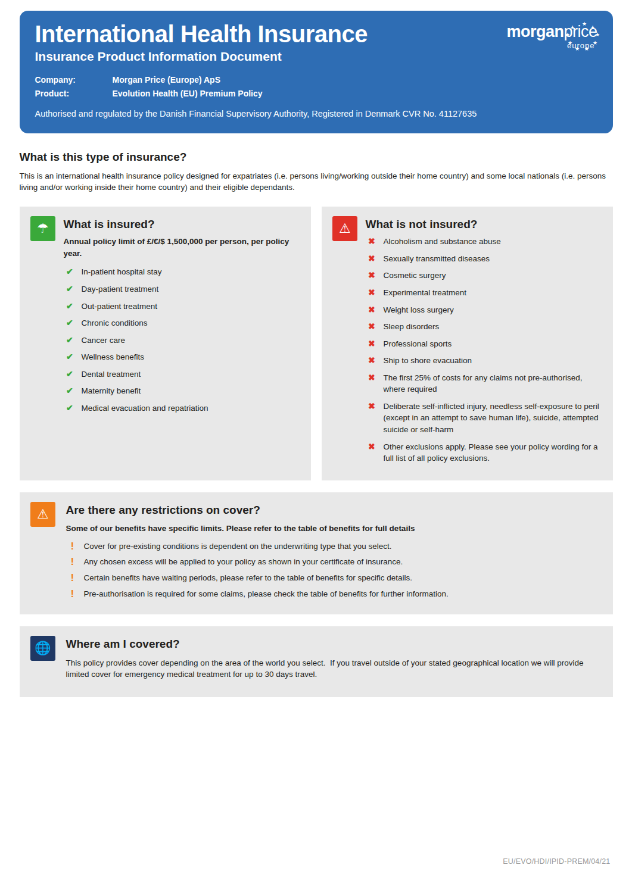★ ★ ★ ★ ★ ★ ★ ★ ★
morganprice
europe
International Health Insurance
Insurance Product Information Document
| Company: | Morgan Price (Europe) ApS |
| Product: | Evolution Health (EU) Premium Policy |
Authorised and regulated by the Danish Financial Supervisory Authority, Registered in Denmark CVR No. 41127635
What is this type of insurance?
This is an international health insurance policy designed for expatriates (i.e. persons living/working outside their home country) and some local nationals (i.e. persons living and/or working inside their home country) and their eligible dependants.
☂
What is insured?
Annual policy limit of £/€/$ 1,500,000 per person, per policy year.
In-patient hospital stay
Day-patient treatment
Out-patient treatment
Chronic conditions
Cancer care
Wellness benefits
Dental treatment
Maternity benefit
Medical evacuation and repatriation
⚠
What is not insured?
Alcoholism and substance abuse
Sexually transmitted diseases
Cosmetic surgery
Experimental treatment
Weight loss surgery
Sleep disorders
Professional sports
Ship to shore evacuation
The first 25% of costs for any claims not pre-authorised, where required
Deliberate self-inflicted injury, needless self-exposure to peril (except in an attempt to save human life), suicide, attempted suicide or self-harm
Other exclusions apply. Please see your policy wording for a full list of all policy exclusions.
⚠
Are there any restrictions on cover?
Some of our benefits have specific limits. Please refer to the table of benefits for full details
Cover for pre-existing conditions is dependent on the underwriting type that you select.
Any chosen excess will be applied to your policy as shown in your certificate of insurance.
Certain benefits have waiting periods, please refer to the table of benefits for specific details.
Pre-authorisation is required for some claims, please check the table of benefits for further information.
🌐
Where am I covered?
This policy provides cover depending on the area of the world you select. If you travel outside of your stated geographical location we will provide limited cover for emergency medical treatment for up to 30 days travel.
EU/EVO/HDI/IPID-PREM/04/21